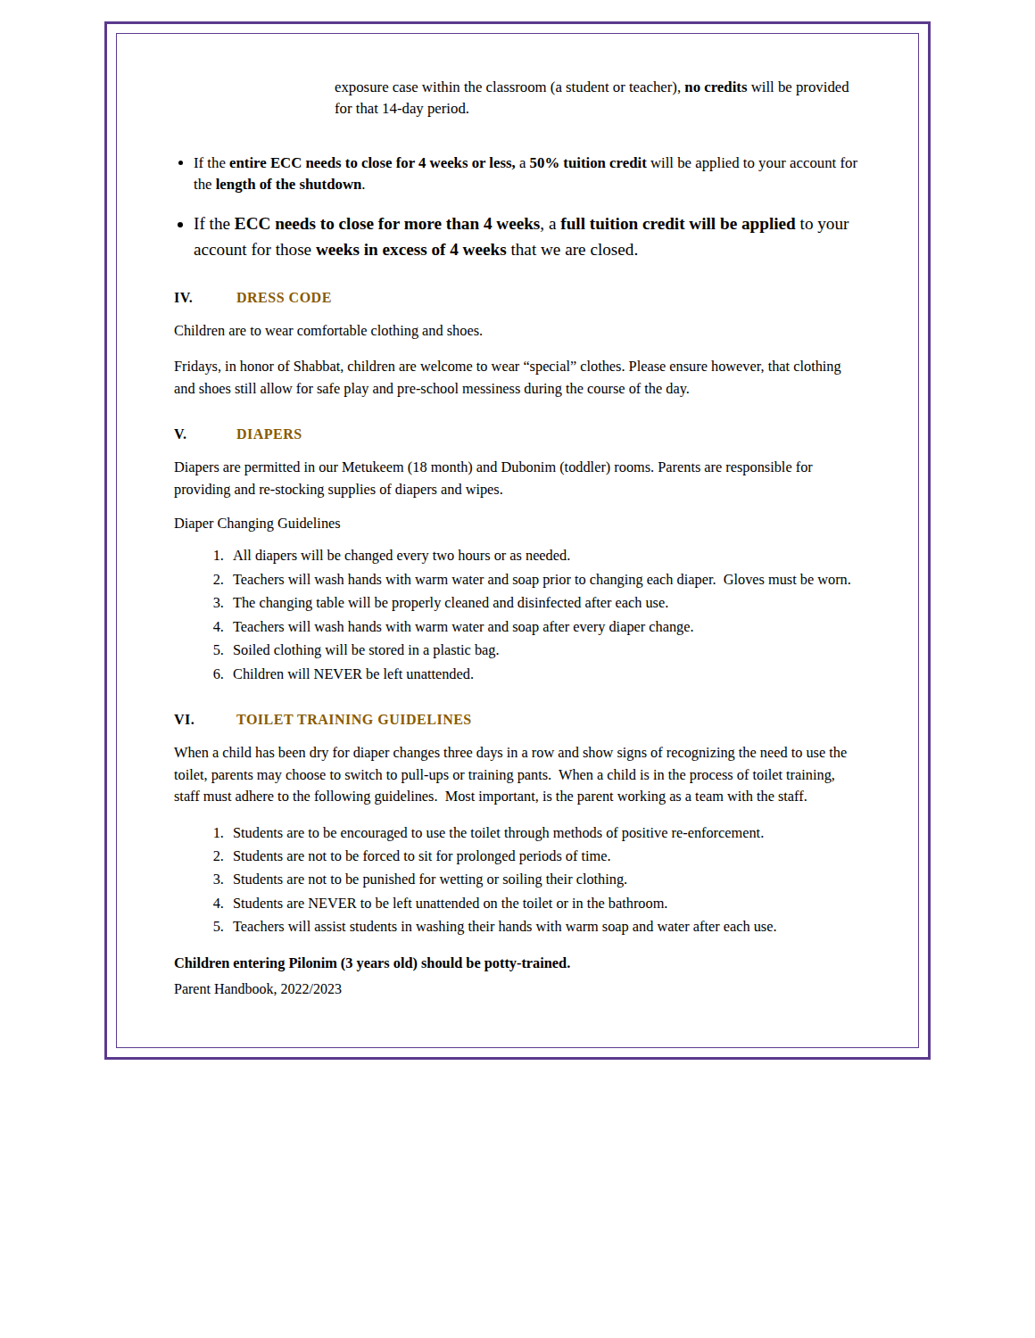exposure case within the classroom (a student or teacher), no credits will be provided for that 14-day period.
If the entire ECC needs to close for 4 weeks or less, a 50% tuition credit will be applied to your account for the length of the shutdown.
If the ECC needs to close for more than 4 weeks, a full tuition credit will be applied to your account for those weeks in excess of 4 weeks that we are closed.
IV. DRESS CODE
Children are to wear comfortable clothing and shoes.
Fridays, in honor of Shabbat, children are welcome to wear “special” clothes. Please ensure however, that clothing and shoes still allow for safe play and pre-school messiness during the course of the day.
V. DIAPERS
Diapers are permitted in our Metukeem (18 month) and Dubonim (toddler) rooms. Parents are responsible for providing and re-stocking supplies of diapers and wipes.
Diaper Changing Guidelines
All diapers will be changed every two hours or as needed.
Teachers will wash hands with warm water and soap prior to changing each diaper. Gloves must be worn.
The changing table will be properly cleaned and disinfected after each use.
Teachers will wash hands with warm water and soap after every diaper change.
Soiled clothing will be stored in a plastic bag.
Children will NEVER be left unattended.
VI. TOILET TRAINING GUIDELINES
When a child has been dry for diaper changes three days in a row and show signs of recognizing the need to use the toilet, parents may choose to switch to pull-ups or training pants. When a child is in the process of toilet training, staff must adhere to the following guidelines. Most important, is the parent working as a team with the staff.
Students are to be encouraged to use the toilet through methods of positive re-enforcement.
Students are not to be forced to sit for prolonged periods of time.
Students are not to be punished for wetting or soiling their clothing.
Students are NEVER to be left unattended on the toilet or in the bathroom.
Teachers will assist students in washing their hands with warm soap and water after each use.
Children entering Pilonim (3 years old) should be potty-trained.
Parent Handbook, 2022/2023